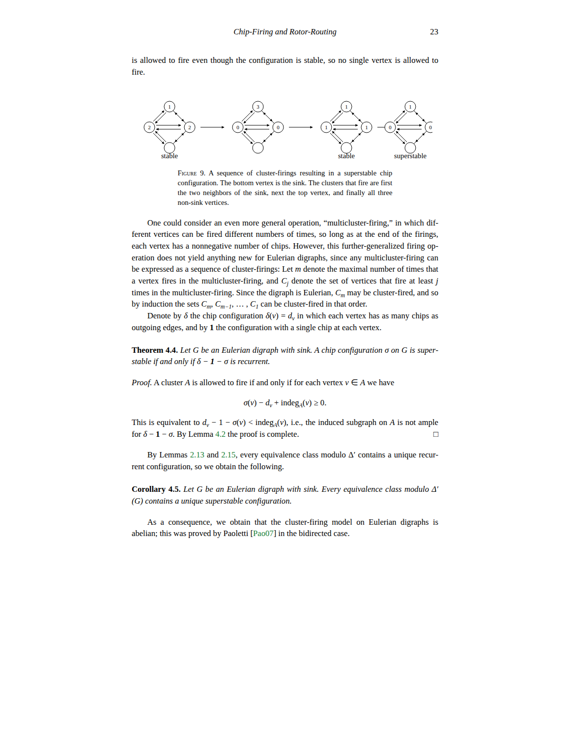Chip-Firing and Rotor-Routing 23
is allowed to fire even though the configuration is stable, so no single vertex is allowed to fire.
1 2 2 stable 3 0 0 1 1 1 stable 1 0 0 superstable
Figure 9. A sequence of cluster-firings resulting in a superstable chip configuration. The bottom vertex is the sink. The clusters that fire are first the two neighbors of the sink, next the top vertex, and finally all three non-sink vertices.
One could consider an even more general operation, “multicluster-firing,” in which different vertices can be fired different numbers of times, so long as at the end of the firings, each vertex has a nonnegative number of chips. However, this further-generalized firing operation does not yield anything new for Eulerian digraphs, since any multicluster-firing can be expressed as a sequence of cluster-firings: Let m denote the maximal number of times that a vertex fires in the multicluster-firing, and Cj denote the set of vertices that fire at least j times in the multicluster-firing. Since the digraph is Eulerian, Cm may be cluster-fired, and so by induction the sets Cm, Cm−1, … , C1 can be cluster-fired in that order.
Denote by δ the chip configuration δ(v) = dv in which each vertex has as many chips as outgoing edges, and by 1 the configuration with a single chip at each vertex.
Theorem 4.4. Let G be an Eulerian digraph with sink. A chip configuration σ on G is superstable if and only if δ − 1 − σ is recurrent.
Proof. A cluster A is allowed to fire if and only if for each vertex v ∈ A we have
σ(v) − dv + indegA(v) ≥ 0.
This is equivalent to dv − 1 − σ(v) < indegA(v), i.e., the induced subgraph on A is not ample for δ − 1 − σ. By Lemma 4.2 the proof is complete. □
By Lemmas 2.13 and 2.15, every equivalence class modulo Δ′ contains a unique recurrent configuration, so we obtain the following.
Corollary 4.5. Let G be an Eulerian digraph with sink. Every equivalence class modulo Δ′(G) contains a unique superstable configuration.
As a consequence, we obtain that the cluster-firing model on Eulerian digraphs is abelian; this was proved by Paoletti [Pao07] in the bidirected case.